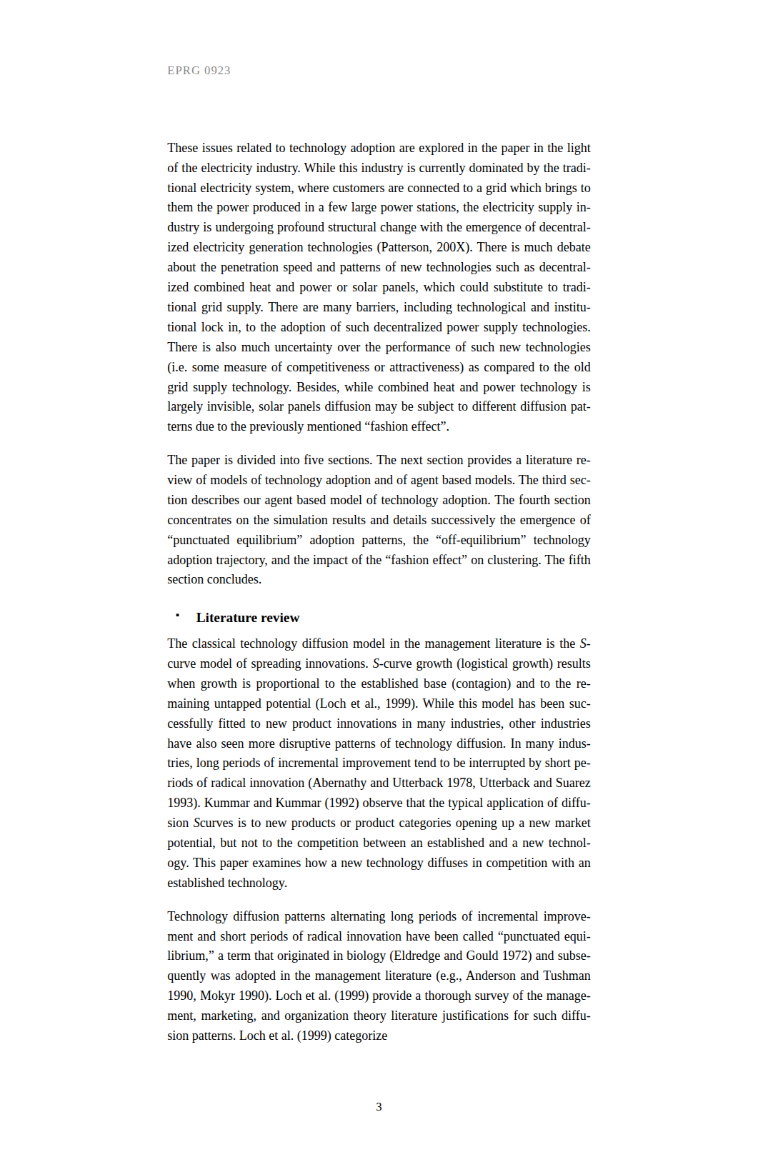EPRG 0923
These issues related to technology adoption are explored in the paper in the light of the electricity industry. While this industry is currently dominated by the traditional electricity system, where customers are connected to a grid which brings to them the power produced in a few large power stations, the electricity supply industry is undergoing profound structural change with the emergence of decentralized electricity generation technologies (Patterson, 200X). There is much debate about the penetration speed and patterns of new technologies such as decentralized combined heat and power or solar panels, which could substitute to traditional grid supply. There are many barriers, including technological and institutional lock in, to the adoption of such decentralized power supply technologies. There is also much uncertainty over the performance of such new technologies (i.e. some measure of competitiveness or attractiveness) as compared to the old grid supply technology. Besides, while combined heat and power technology is largely invisible, solar panels diffusion may be subject to different diffusion patterns due to the previously mentioned “fashion effect”.
The paper is divided into five sections. The next section provides a literature review of models of technology adoption and of agent based models. The third section describes our agent based model of technology adoption. The fourth section concentrates on the simulation results and details successively the emergence of “punctuated equilibrium” adoption patterns, the “off-equilibrium” technology adoption trajectory, and the impact of the “fashion effect” on clustering. The fifth section concludes.
Literature review
The classical technology diffusion model in the management literature is the S-curve model of spreading innovations. S-curve growth (logistical growth) results when growth is proportional to the established base (contagion) and to the remaining untapped potential (Loch et al., 1999). While this model has been successfully fitted to new product innovations in many industries, other industries have also seen more disruptive patterns of technology diffusion. In many industries, long periods of incremental improvement tend to be interrupted by short periods of radical innovation (Abernathy and Utterback 1978, Utterback and Suarez 1993). Kummar and Kummar (1992) observe that the typical application of diffusion Scurves is to new products or product categories opening up a new market potential, but not to the competition between an established and a new technology. This paper examines how a new technology diffuses in competition with an established technology.
Technology diffusion patterns alternating long periods of incremental improvement and short periods of radical innovation have been called “punctuated equilibrium,” a term that originated in biology (Eldredge and Gould 1972) and subsequently was adopted in the management literature (e.g., Anderson and Tushman 1990, Mokyr 1990). Loch et al. (1999) provide a thorough survey of the management, marketing, and organization theory literature justifications for such diffusion patterns. Loch et al. (1999) categorize
3